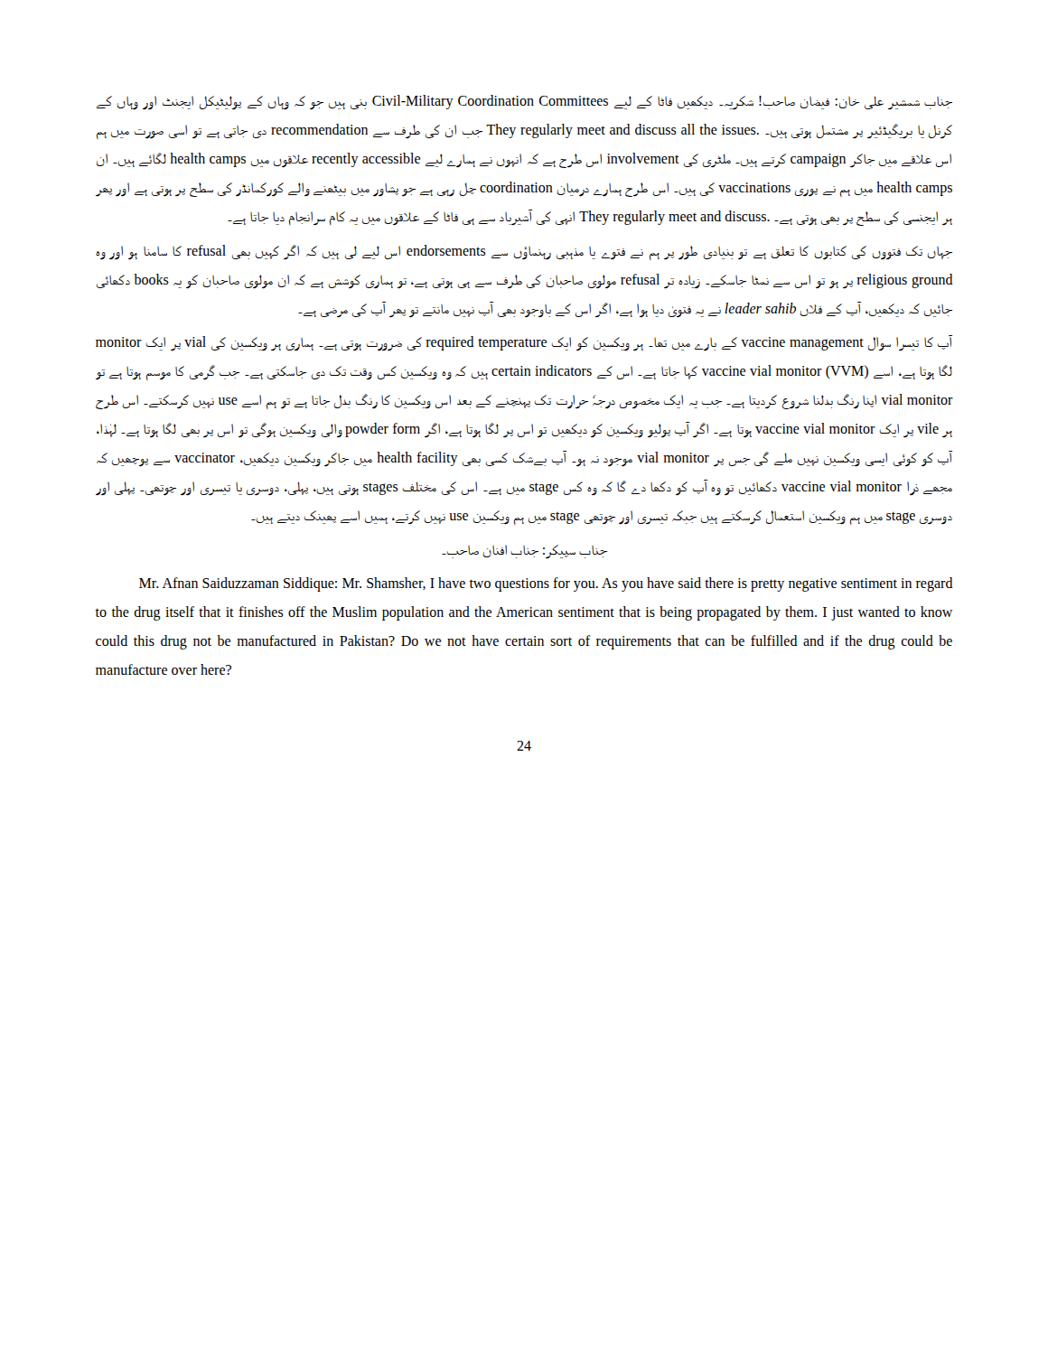جناب شمشیر علی خان: فیضان صاحب! شکریہ۔ دیکھیں فاٹا کے لیے Civil-Military Coordination Committees بنی ہیں جو کہ وہاں کے پولیٹیکل ایجنٹ اور وہاں کے کرنل یا بریگیڈئیر پر مشتمل ہوتی ہیں۔ They regularly meet and discuss all the issues. جب ان کی طرف سے recommendation دی جاتی ہے تو اسی صورت میں ہم اس علاقے میں جاکر campaign کرتے ہیں۔ ملٹری کی involvement اس طرح ہے کہ انہوں نے ہمارے لیے recently accessible علاقوں میں health camps لگائے ہیں۔ ان health camps میں ہم نے پوری vaccinations کی ہیں۔ اس طرح ہمارے درمیان coordination چل رہی ہے جو پشاور میں بیٹھنے والے کورکمانڈر کی سطح پر ہوتی ہے اور پھر ہر ایجنسی کی سطح پر بھی ہوتی ہے۔ They regularly meet and discuss. انہی کی آشیرباد سے ہی فاٹا کے علاقوں میں یہ کام سرانجام دیا جاتا ہے۔
جہاں تک فتووں کی کتابوں کا تعلق ہے تو بنیادی طور پر ہم نے فتوے یا مذہبی رہنماؤں سے endorsements اس لیے لی ہیں کہ اگر کہیں بھی refusal کا سامنا ہو اور وہ religious ground پر ہو تو اس سے نمٹا جاسکے۔ زیادہ تر refusal مولوی صاحبان کی طرف سے ہی ہوتی ہے، تو ہماری کوشش ہے کہ ان مولوی صاحبان کو یہ books دکھائی جائیں کہ دیکھیں، آپ کے فلاں leader sahib نے یہ فتویٰ دیا ہوا ہے، اگر اس کے باوجود بھی آپ نہیں مانتے تو پھر آپ کی مرضی ہے۔
آپ کا تیسرا سوال vaccine management کے بارے میں تھا۔ ہر ویکسین کو ایک required temperature کی ضرورت ہوتی ہے۔ ہماری ہر ویکسین کی vial پر ایک monitor لگا ہوتا ہے، اسے vaccine vial monitor (VVM) کہا جاتا ہے۔ اس کے certain indicators ہیں کہ وہ ویکسین کس وقت تک دی جاسکتی ہے۔ جب گرمی کا موسم ہوتا ہے تو vial monitor اپنا رنگ بدلنا شروع کردیتا ہے۔ جب یہ ایک مخصوص درجہٗ حرارت تک پہنچنے کے بعد اس ویکسین کا رنگ بدل جاتا ہے تو ہم اسے use نہیں کرسکتے۔ اس طرح ہر vile پر ایک vaccine vial monitor ہوتا ہے۔ اگر آپ پولیو ویکسین کو دیکھیں تو اس پر لگا ہوتا ہے، اگر powder form والی ویکسین ہوگی تو اس پر بھی لگا ہوتا ہے۔ لہٰذا، آپ کو کوئی ایسی ویکسین نہیں ملے گی جس پر vial monitor موجود نہ ہو۔ آپ بےشک کسی بھی health facility میں جاکر ویکسین دیکھیں، vaccinator سے پوچھیں کہ مجھے ذرا vaccine vial monitor دکھائیں تو وہ آپ کو دکھا دے گا کہ وہ کس stage میں ہے۔ اس کی مختلف stages ہوتی ہیں، پہلی، دوسری یا تیسری اور چوتھی۔ پہلی اور دوسری stage میں ہم ویکسین استعمال کرسکتے ہیں جبکہ تیسری اور چوتھی stage میں ہم ویکسین use نہیں کرتے، ہمیں اسے پھینک دیتے ہیں۔
جناب سپیکر: جناب افنان صاحب۔
Mr. Afnan Saiduzzaman Siddique: Mr. Shamsher, I have two questions for you. As you have said there is pretty negative sentiment in regard to the drug itself that it finishes off the Muslim population and the American sentiment that is being propagated by them. I just wanted to know could this drug not be manufactured in Pakistan? Do we not have certain sort of requirements that can be fulfilled and if the drug could be manufacture over here?
24